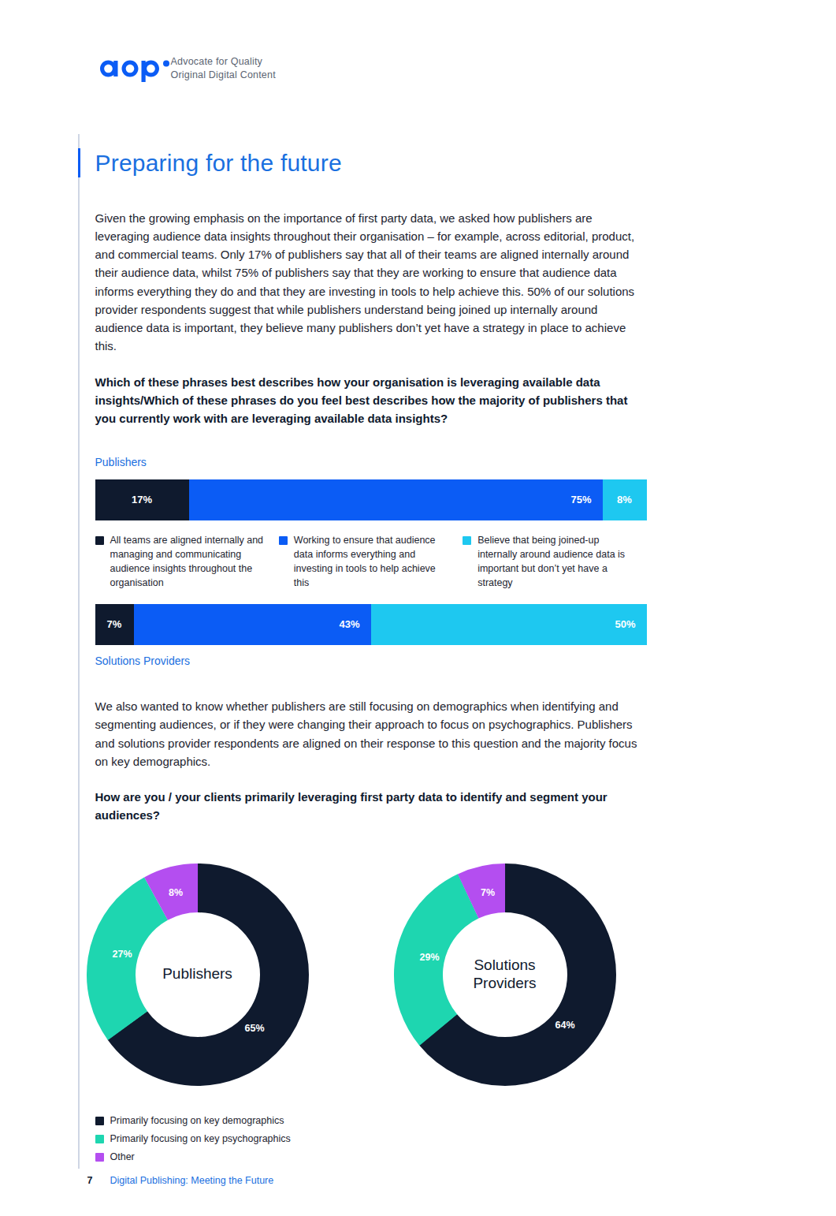Advocate for Quality
Original Digital Content
Preparing for the future
Given the growing emphasis on the importance of first party data, we asked how publishers are leveraging audience data insights throughout their organisation – for example, across editorial, product, and commercial teams. Only 17% of publishers say that all of their teams are aligned internally around their audience data, whilst 75% of publishers say that they are working to ensure that audience data informs everything they do and that they are investing in tools to help achieve this. 50% of our solutions provider respondents suggest that while publishers understand being joined up internally around audience data is important, they believe many publishers don’t yet have a strategy in place to achieve this.
Which of these phrases best describes how your organisation is leveraging available data insights/Which of these phrases do you feel best describes how the majority of publishers that you currently work with are leveraging available data insights?
Publishers
17%
75%
8%
All teams are aligned internally and managing and communicating audience insights throughout the organisation
Working to ensure that audience data informs everything and investing in tools to help achieve this
Believe that being joined-up internally around audience data is important but don’t yet have a strategy
7%
43%
50%
Solutions Providers
We also wanted to know whether publishers are still focusing on demographics when identifying and segmenting audiences, or if they were changing their approach to focus on psychographics. Publishers and solutions provider respondents are aligned on their response to this question and the majority focus on key demographics.
How are you / your clients primarily leveraging first party data to identify and segment your audiences?
65% 27% 8%
Publishers
64% 29% 7%
Solutions
Providers
Primarily focusing on key demographics
Primarily focusing on key psychographics
Other
7 Digital Publishing: Meeting the Future